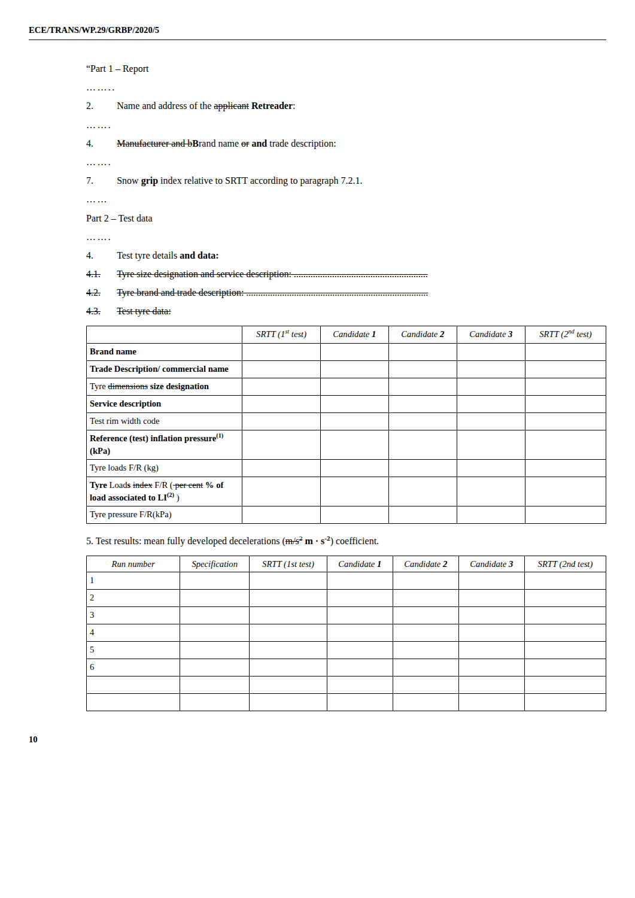ECE/TRANS/WP.29/GRBP/2020/5
“Part 1 – Report
……..
2. Name and address of the applicant Retreader:
…….
4. Manufacturer and bBrand name or and trade description:
…….
7. Snow grip index relative to SRTT according to paragraph 7.2.1.
……
Part 2 – Test data
…….
4. Test tyre details and data:
4.1. Tyre size designation and service description: ........................................................
4.2. Tyre brand and trade description: ............................................................................
4.3. Test tyre data:
| | SRTT (1 st test) | Candidate 1 | Candidate 2 | Candidate 3 | SRTT (2 nd test) |
| Brand name | | | | | |
| Trade Description/ commercial name | | | | | |
| Tyre dimensions size designation | | | | | |
| Service description | | | | | |
| Test rim width code | | | | | |
| Reference (test) inflation pressure (1) (kPa) | | | | | |
| Tyre loads F/R (kg) | | | | | |
| Tyre Load s index F/R ( per cent % of load associated to LI (2) ) | | | | | |
| Tyre pressure F/R(kPa) | | | | | |
5. Test results: mean fully developed decelerations (m/s2 m · s-2) coefficient.
| Run number | Specification | SRTT (1st test) | Candidate 1 | Candidate 2 | Candidate 3 | SRTT (2nd test) |
| --- | --- | --- | --- | --- | --- | --- |
| 1 | | | | | | |
| 2 | | | | | | |
| 3 | | | | | | |
| 4 | | | | | | |
| 5 | | | | | | |
| 6 | | | | | | |
10